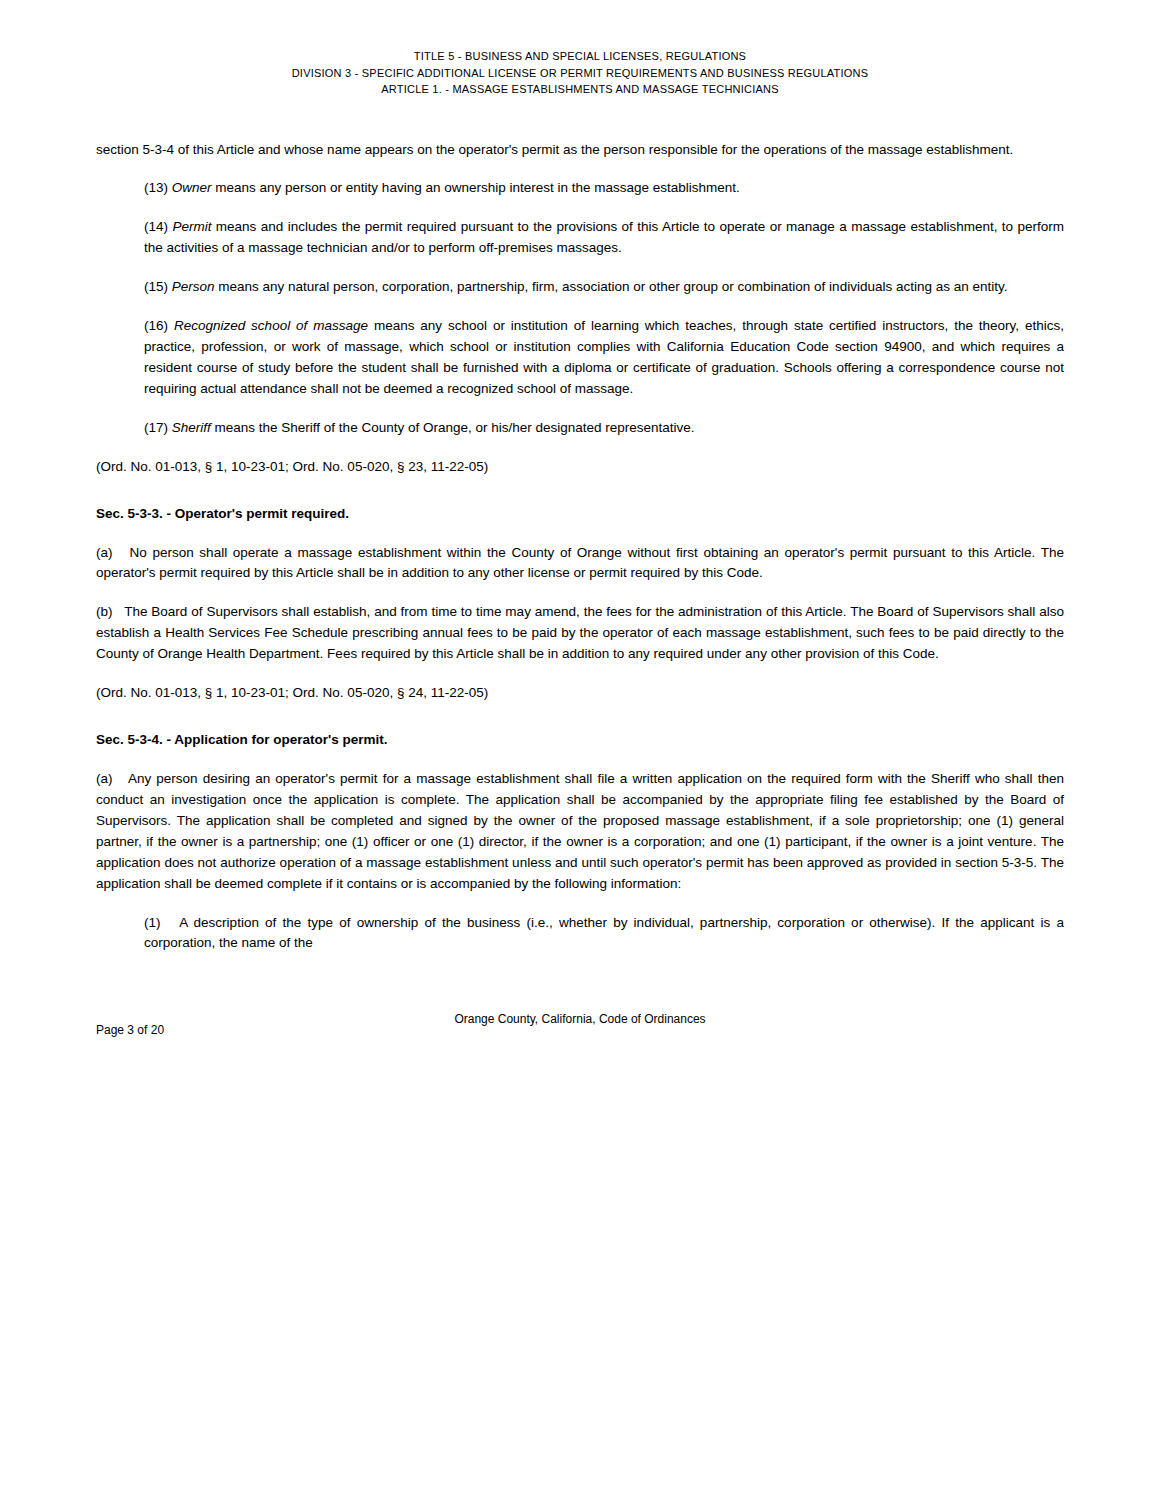Title 5 - Business and Special Licenses, Regulations
Division 3 - Specific Additional License or Permit Requirements and Business Regulations
Article 1. - Massage Establishments and Massage Technicians
section 5-3-4 of this Article and whose name appears on the operator's permit as the person responsible for the operations of the massage establishment.
(13) Owner means any person or entity having an ownership interest in the massage establishment.
(14) Permit means and includes the permit required pursuant to the provisions of this Article to operate or manage a massage establishment, to perform the activities of a massage technician and/or to perform off-premises massages.
(15) Person means any natural person, corporation, partnership, firm, association or other group or combination of individuals acting as an entity.
(16) Recognized school of massage means any school or institution of learning which teaches, through state certified instructors, the theory, ethics, practice, profession, or work of massage, which school or institution complies with California Education Code section 94900, and which requires a resident course of study before the student shall be furnished with a diploma or certificate of graduation. Schools offering a correspondence course not requiring actual attendance shall not be deemed a recognized school of massage.
(17) Sheriff means the Sheriff of the County of Orange, or his/her designated representative.
(Ord. No. 01-013, § 1, 10-23-01; Ord. No. 05-020, § 23, 11-22-05)
Sec. 5-3-3. - Operator's permit required.
(a) No person shall operate a massage establishment within the County of Orange without first obtaining an operator's permit pursuant to this Article. The operator's permit required by this Article shall be in addition to any other license or permit required by this Code.
(b) The Board of Supervisors shall establish, and from time to time may amend, the fees for the administration of this Article. The Board of Supervisors shall also establish a Health Services Fee Schedule prescribing annual fees to be paid by the operator of each massage establishment, such fees to be paid directly to the County of Orange Health Department. Fees required by this Article shall be in addition to any required under any other provision of this Code.
(Ord. No. 01-013, § 1, 10-23-01; Ord. No. 05-020, § 24, 11-22-05)
Sec. 5-3-4. - Application for operator's permit.
(a) Any person desiring an operator's permit for a massage establishment shall file a written application on the required form with the Sheriff who shall then conduct an investigation once the application is complete. The application shall be accompanied by the appropriate filing fee established by the Board of Supervisors. The application shall be completed and signed by the owner of the proposed massage establishment, if a sole proprietorship; one (1) general partner, if the owner is a partnership; one (1) officer or one (1) director, if the owner is a corporation; and one (1) participant, if the owner is a joint venture. The application does not authorize operation of a massage establishment unless and until such operator's permit has been approved as provided in section 5-3-5. The application shall be deemed complete if it contains or is accompanied by the following information:
(1) A description of the type of ownership of the business (i.e., whether by individual, partnership, corporation or otherwise). If the applicant is a corporation, the name of the
Orange County, California, Code of Ordinances
Page 3 of 20